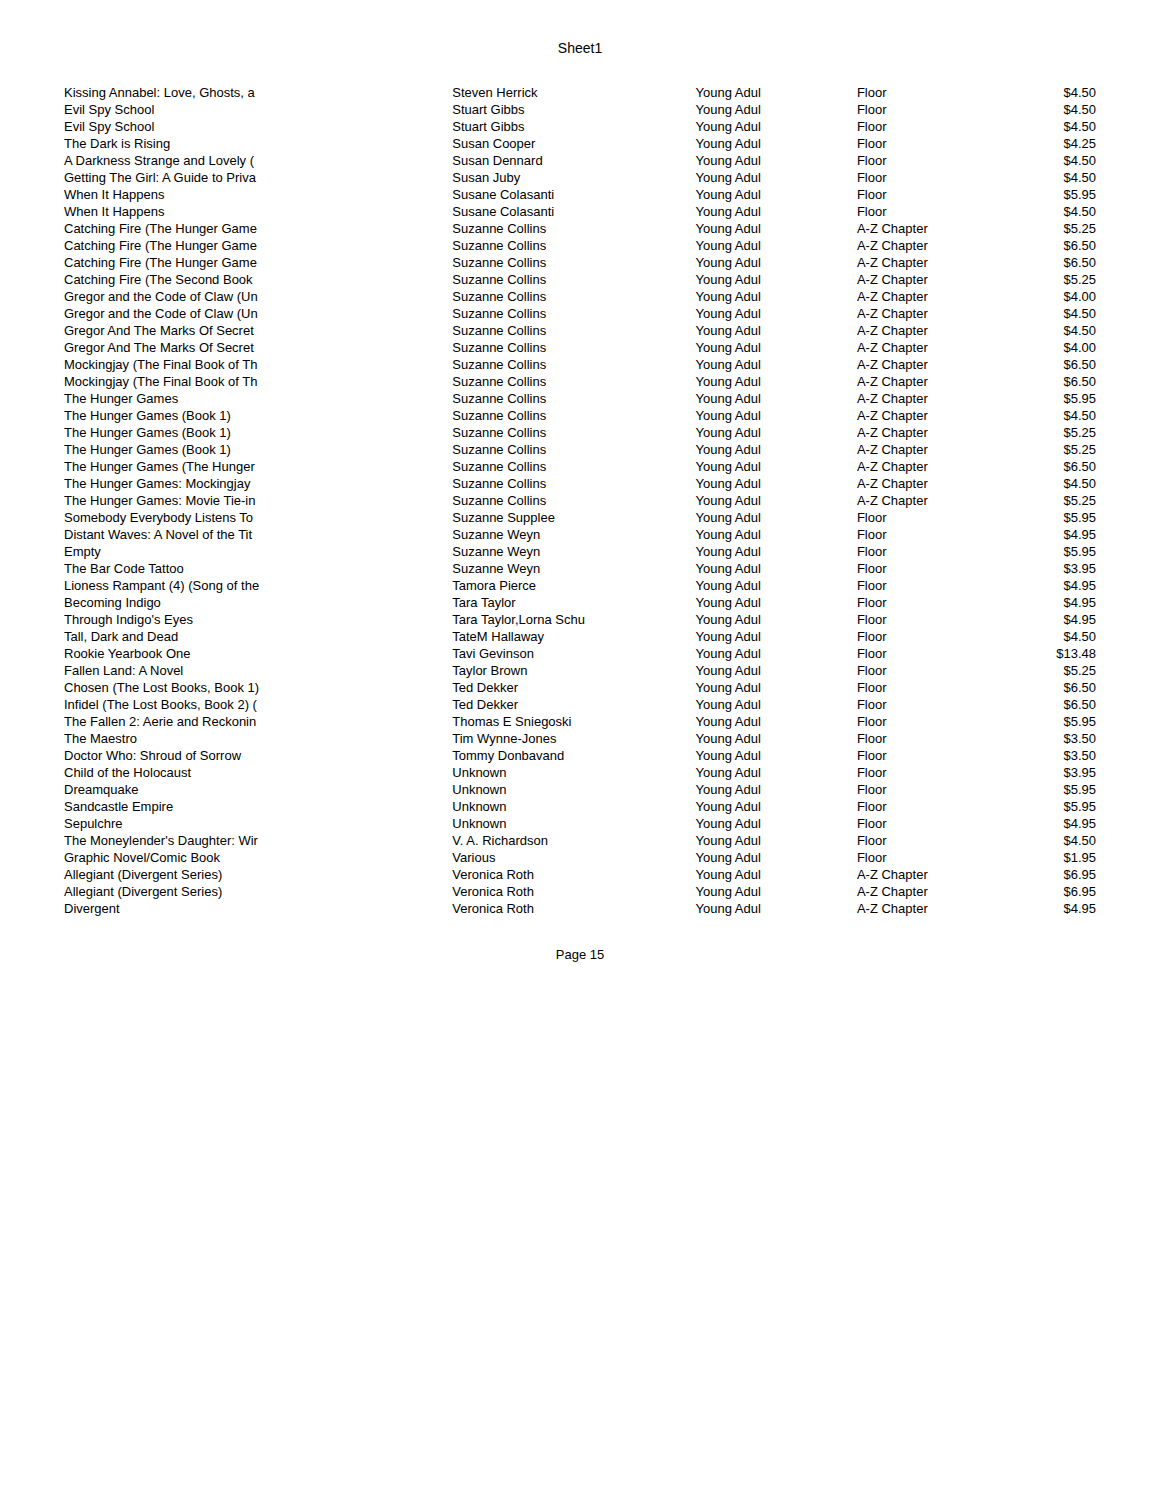Sheet1
| Kissing Annabel: Love, Ghosts, a | Steven Herrick | Young Adul | Floor | $4.50 |
| Evil Spy School | Stuart Gibbs | Young Adul | Floor | $4.50 |
| Evil Spy School | Stuart Gibbs | Young Adul | Floor | $4.50 |
| The Dark is Rising | Susan Cooper | Young Adul | Floor | $4.25 |
| A Darkness Strange and Lovely ( | Susan Dennard | Young Adul | Floor | $4.50 |
| Getting The Girl: A Guide to Priva | Susan Juby | Young Adul | Floor | $4.50 |
| When It Happens | Susane Colasanti | Young Adul | Floor | $5.95 |
| When It Happens | Susane Colasanti | Young Adul | Floor | $4.50 |
| Catching Fire (The Hunger Game | Suzanne Collins | Young Adul | A-Z Chapter | $5.25 |
| Catching Fire (The Hunger Game | Suzanne Collins | Young Adul | A-Z Chapter | $6.50 |
| Catching Fire (The Hunger Game | Suzanne Collins | Young Adul | A-Z Chapter | $6.50 |
| Catching Fire (The Second Book | Suzanne Collins | Young Adul | A-Z Chapter | $5.25 |
| Gregor and the Code of Claw (Un | Suzanne Collins | Young Adul | A-Z Chapter | $4.00 |
| Gregor and the Code of Claw (Un | Suzanne Collins | Young Adul | A-Z Chapter | $4.50 |
| Gregor And The Marks Of Secret | Suzanne Collins | Young Adul | A-Z Chapter | $4.50 |
| Gregor And The Marks Of Secret | Suzanne Collins | Young Adul | A-Z Chapter | $4.00 |
| Mockingjay (The Final Book of Th | Suzanne Collins | Young Adul | A-Z Chapter | $6.50 |
| Mockingjay (The Final Book of Th | Suzanne Collins | Young Adul | A-Z Chapter | $6.50 |
| The Hunger Games | Suzanne Collins | Young Adul | A-Z Chapter | $5.95 |
| The Hunger Games (Book 1) | Suzanne Collins | Young Adul | A-Z Chapter | $4.50 |
| The Hunger Games (Book 1) | Suzanne Collins | Young Adul | A-Z Chapter | $5.25 |
| The Hunger Games (Book 1) | Suzanne Collins | Young Adul | A-Z Chapter | $5.25 |
| The Hunger Games (The Hunger | Suzanne Collins | Young Adul | A-Z Chapter | $6.50 |
| The Hunger Games: Mockingjay | Suzanne Collins | Young Adul | A-Z Chapter | $4.50 |
| The Hunger Games: Movie Tie-in | Suzanne Collins | Young Adul | A-Z Chapter | $5.25 |
| Somebody Everybody Listens To | Suzanne Supplee | Young Adul | Floor | $5.95 |
| Distant Waves: A Novel of the Tit | Suzanne Weyn | Young Adul | Floor | $4.95 |
| Empty | Suzanne Weyn | Young Adul | Floor | $5.95 |
| The Bar Code Tattoo | Suzanne Weyn | Young Adul | Floor | $3.95 |
| Lioness Rampant (4) (Song of the | Tamora Pierce | Young Adul | Floor | $4.95 |
| Becoming Indigo | Tara Taylor | Young Adul | Floor | $4.95 |
| Through Indigo's Eyes | Tara Taylor,Lorna Schu | Young Adul | Floor | $4.95 |
| Tall, Dark and Dead | TateM Hallaway | Young Adul | Floor | $4.50 |
| Rookie Yearbook One | Tavi Gevinson | Young Adul | Floor | $13.48 |
| Fallen Land: A Novel | Taylor Brown | Young Adul | Floor | $5.25 |
| Chosen (The Lost Books, Book 1) | Ted Dekker | Young Adul | Floor | $6.50 |
| Infidel (The Lost Books, Book 2) ( | Ted Dekker | Young Adul | Floor | $6.50 |
| The Fallen 2: Aerie and Reckonin | Thomas E Sniegoski | Young Adul | Floor | $5.95 |
| The Maestro | Tim Wynne-Jones | Young Adul | Floor | $3.50 |
| Doctor Who: Shroud of Sorrow | Tommy Donbavand | Young Adul | Floor | $3.50 |
| Child of the Holocaust | Unknown | Young Adul | Floor | $3.95 |
| Dreamquake | Unknown | Young Adul | Floor | $5.95 |
| Sandcastle Empire | Unknown | Young Adul | Floor | $5.95 |
| Sepulchre | Unknown | Young Adul | Floor | $4.95 |
| The Moneylender's Daughter: Wir | V. A. Richardson | Young Adul | Floor | $4.50 |
| Graphic Novel/Comic Book | Various | Young Adul | Floor | $1.95 |
| Allegiant (Divergent Series) | Veronica Roth | Young Adul | A-Z Chapter | $6.95 |
| Allegiant (Divergent Series) | Veronica Roth | Young Adul | A-Z Chapter | $6.95 |
| Divergent | Veronica Roth | Young Adul | A-Z Chapter | $4.95 |
Page 15